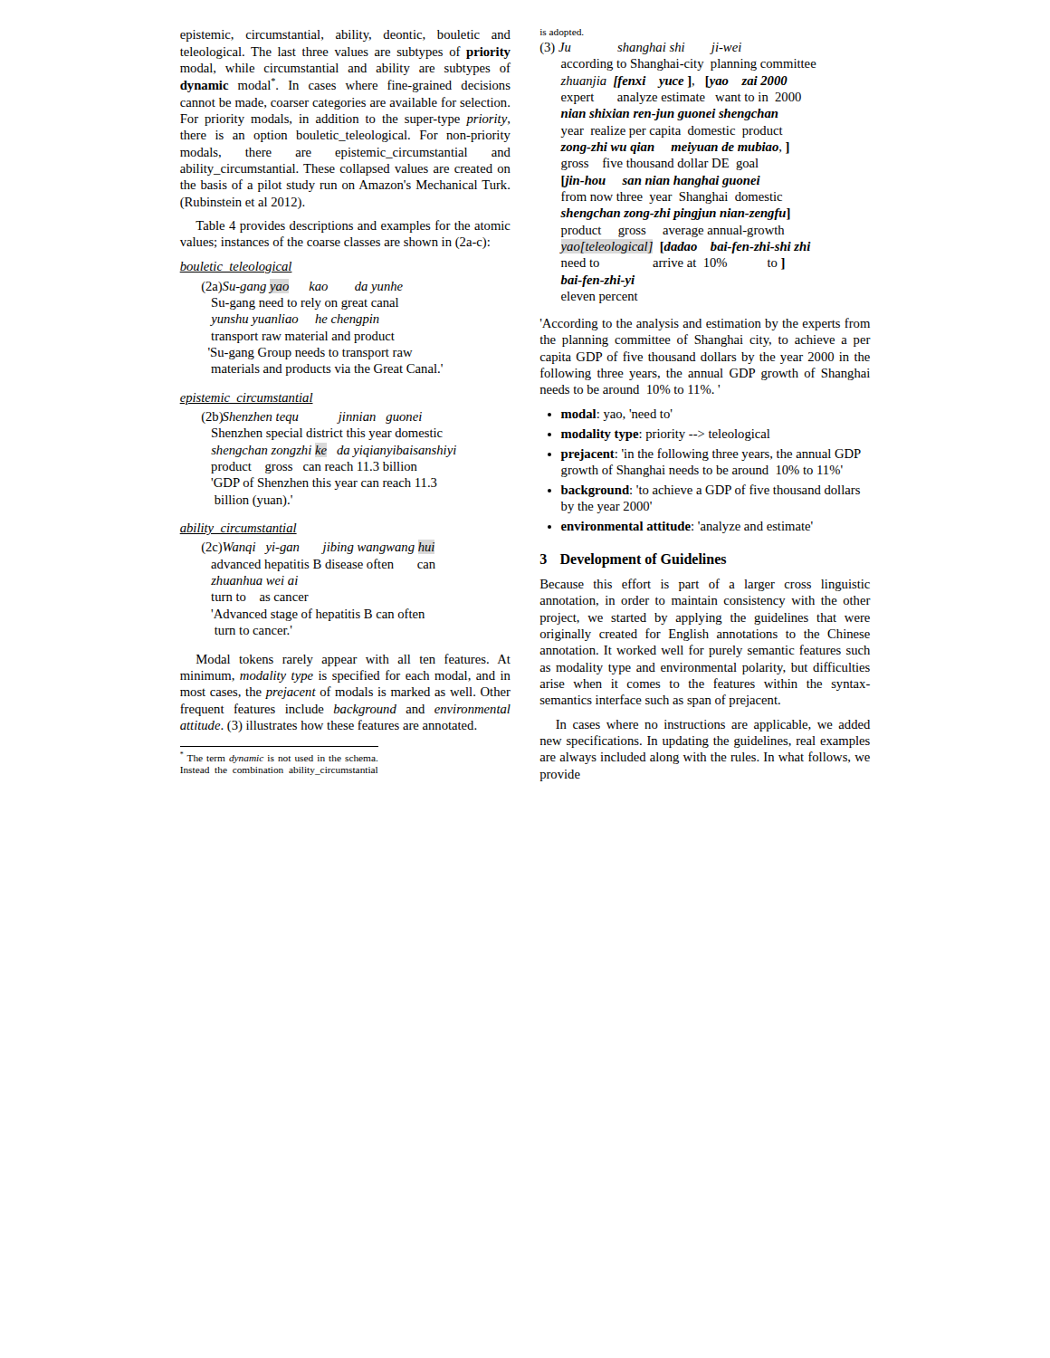epistemic, circumstantial, ability, deontic, bouletic and teleological. The last three values are subtypes of priority modal, while circumstantial and ability are subtypes of dynamic modal*. In cases where fine-grained decisions cannot be made, coarser categories are available for selection. For priority modals, in addition to the super-type priority, there is an option bouletic_teleological. For non-priority modals, there are epistemic_circumstantial and ability_circumstantial. These collapsed values are created on the basis of a pilot study run on Amazon's Mechanical Turk. (Rubinstein et al 2012).
Table 4 provides descriptions and examples for the atomic values; instances of the coarse classes are shown in (2a-c):
bouletic_teleological (2a) Su-gang yao kao da yunhe Su-gang need to rely on great canal yunshu yuanliao he chengpin transport raw material and product 'Su-gang Group needs to transport raw materials and products via the Great Canal.'
epistemic_circumstantial (2b) Shenzhen tequ jinnian guonei Shenzhen special district this year domestic shengchan zongzhi ke da yiqianyibaisanshiyi product gross can reach 11.3 billion 'GDP of Shenzhen this year can reach 11.3 billion (yuan).'
ability_circumstantial (2c) Wanqi yi-gan jibing wangwang hui advanced hepatitis B disease often can zhuanhua wei ai turn to as cancer 'Advanced stage of hepatitis B can often turn to cancer.'
Modal tokens rarely appear with all ten features. At minimum, modality type is specified for each modal, and in most cases, the prejacent of modals is marked as well. Other frequent features include background and environmental attitude. (3) illustrates how these features are annotated.
* The term dynamic is not used in the schema. Instead the combination ability_circumstantial is adopted.
(3) Ju shanghai shi ji-wei according to Shanghai-city planning committee zhuanjia [fenxi yuce ], [yao zai 2000 expert analyze estimate want to in 2000 nian shixian ren-jun guonei shengchan year realize per capita domestic product zong-zhi wu qian meiyuan de mubiao, ] gross five thousand dollar DE goal [jin-hou san nian hanghai guonei from now three year Shanghai domestic shengchan zong-zhi pingjun nian-zengfu] product gross average annual-growth yao[teleological] [dadao bai-fen-zhi-shi zhi need to arrive at 10% to ] bai-fen-zhi-yi eleven percent
'According to the analysis and estimation by the experts from the planning committee of Shanghai city, to achieve a per capita GDP of five thousand dollars by the year 2000 in the following three years, the annual GDP growth of Shanghai needs to be around 10% to 11%. '
modal: yao, 'need to'
modality type: priority --> teleological
prejacent: 'in the following three years, the annual GDP growth of Shanghai needs to be around 10% to 11%'
background: 'to achieve a GDP of five thousand dollars by the year 2000'
environmental attitude: 'analyze and estimate'
3 Development of Guidelines
Because this effort is part of a larger cross linguistic annotation, in order to maintain consistency with the other project, we started by applying the guidelines that were originally created for English annotations to the Chinese annotation. It worked well for purely semantic features such as modality type and environmental polarity, but difficulties arise when it comes to the features within the syntax-semantics interface such as span of prejacent.
In cases where no instructions are applicable, we added new specifications. In updating the guidelines, real examples are always included along with the rules. In what follows, we provide